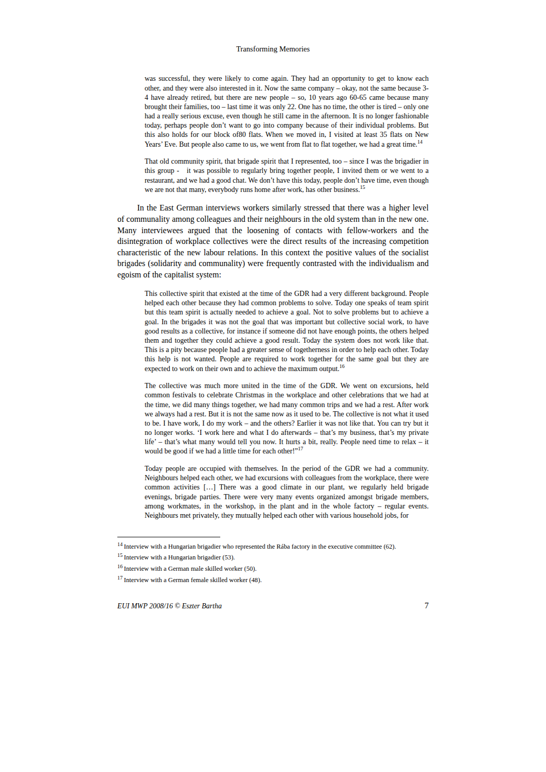Transforming Memories
was successful, they were likely to come again. They had an opportunity to get to know each other, and they were also interested in it. Now the same company – okay, not the same because 3-4 have already retired, but there are new people – so, 10 years ago 60-65 came because many brought their families, too – last time it was only 22. One has no time, the other is tired – only one had a really serious excuse, even though he still came in the afternoon. It is no longer fashionable today, perhaps people don’t want to go into company because of their individual problems. But this also holds for our block of80 flats. When we moved in, I visited at least 35 flats on New Years’ Eve. But people also came to us, we went from flat to flat together, we had a great time.14
That old community spirit, that brigade spirit that I represented, too – since I was the brigadier in this group - it was possible to regularly bring together people, I invited them or we went to a restaurant, and we had a good chat. We don’t have this today, people don’t have time, even though we are not that many, everybody runs home after work, has other business.15
In the East German interviews workers similarly stressed that there was a higher level of communality among colleagues and their neighbours in the old system than in the new one. Many interviewees argued that the loosening of contacts with fellow-workers and the disintegration of workplace collectives were the direct results of the increasing competition characteristic of the new labour relations. In this context the positive values of the socialist brigades (solidarity and communality) were frequently contrasted with the individualism and egoism of the capitalist system:
This collective spirit that existed at the time of the GDR had a very different background. People helped each other because they had common problems to solve. Today one speaks of team spirit but this team spirit is actually needed to achieve a goal. Not to solve problems but to achieve a goal. In the brigades it was not the goal that was important but collective social work, to have good results as a collective, for instance if someone did not have enough points, the others helped them and together they could achieve a good result. Today the system does not work like that. This is a pity because people had a greater sense of togetherness in order to help each other. Today this help is not wanted. People are required to work together for the same goal but they are expected to work on their own and to achieve the maximum output.16
The collective was much more united in the time of the GDR. We went on excursions, held common festivals to celebrate Christmas in the workplace and other celebrations that we had at the time, we did many things together, we had many common trips and we had a rest. After work we always had a rest. But it is not the same now as it used to be. The collective is not what it used to be. I have work, I do my work – and the others? Earlier it was not like that. You can try but it no longer works. ‘I work here and what I do afterwards – that’s my business, that’s my private life’ – that’s what many would tell you now. It hurts a bit, really. People need time to relax – it would be good if we had a little time for each other!”17
Today people are occupied with themselves. In the period of the GDR we had a community. Neighbours helped each other, we had excursions with colleagues from the workplace, there were common activities […] There was a good climate in our plant, we regularly held brigade evenings, brigade parties. There were very many events organized amongst brigade members, among workmates, in the workshop, in the plant and in the whole factory – regular events. Neighbours met privately, they mutually helped each other with various household jobs, for
14 Interview with a Hungarian brigadier who represented the Rába factory in the executive committee (62).
15 Interview with a Hungarian brigadier (53).
16 Interview with a German male skilled worker (50).
17 Interview with a German female skilled worker (48).
EUI MWP 2008/16 © Eszter Bartha 7